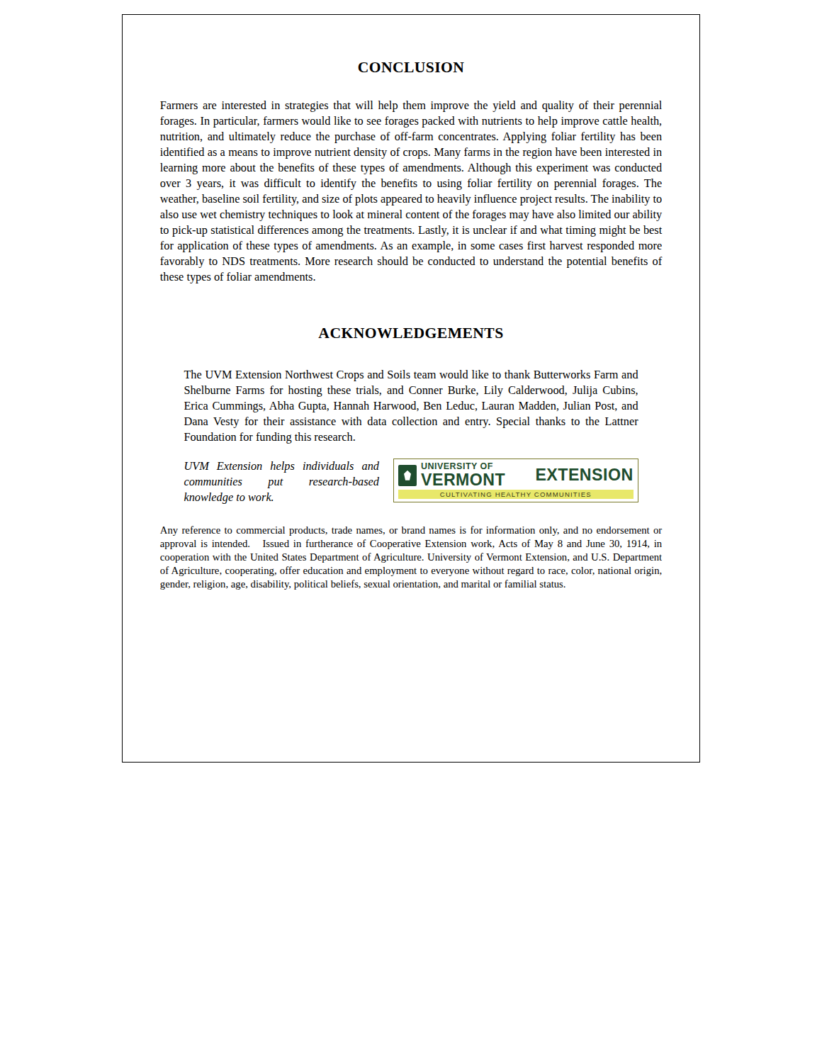CONCLUSION
Farmers are interested in strategies that will help them improve the yield and quality of their perennial forages. In particular, farmers would like to see forages packed with nutrients to help improve cattle health, nutrition, and ultimately reduce the purchase of off-farm concentrates. Applying foliar fertility has been identified as a means to improve nutrient density of crops. Many farms in the region have been interested in learning more about the benefits of these types of amendments. Although this experiment was conducted over 3 years, it was difficult to identify the benefits to using foliar fertility on perennial forages. The weather, baseline soil fertility, and size of plots appeared to heavily influence project results. The inability to also use wet chemistry techniques to look at mineral content of the forages may have also limited our ability to pick-up statistical differences among the treatments. Lastly, it is unclear if and what timing might be best for application of these types of amendments. As an example, in some cases first harvest responded more favorably to NDS treatments. More research should be conducted to understand the potential benefits of these types of foliar amendments.
ACKNOWLEDGEMENTS
The UVM Extension Northwest Crops and Soils team would like to thank Butterworks Farm and Shelburne Farms for hosting these trials, and Conner Burke, Lily Calderwood, Julija Cubins, Erica Cummings, Abha Gupta, Hannah Harwood, Ben Leduc, Lauran Madden, Julian Post, and Dana Vesty for their assistance with data collection and entry. Special thanks to the Lattner Foundation for funding this research.
UVM Extension helps individuals and communities put research-based knowledge to work.
UNIVERSITY OF
VERMONT
EXTENSION
CULTIVATING HEALTHY COMMUNITIES
Any reference to commercial products, trade names, or brand names is for information only, and no endorsement or approval is intended. Issued in furtherance of Cooperative Extension work, Acts of May 8 and June 30, 1914, in cooperation with the United States Department of Agriculture. University of Vermont Extension, and U.S. Department of Agriculture, cooperating, offer education and employment to everyone without regard to race, color, national origin, gender, religion, age, disability, political beliefs, sexual orientation, and marital or familial status.